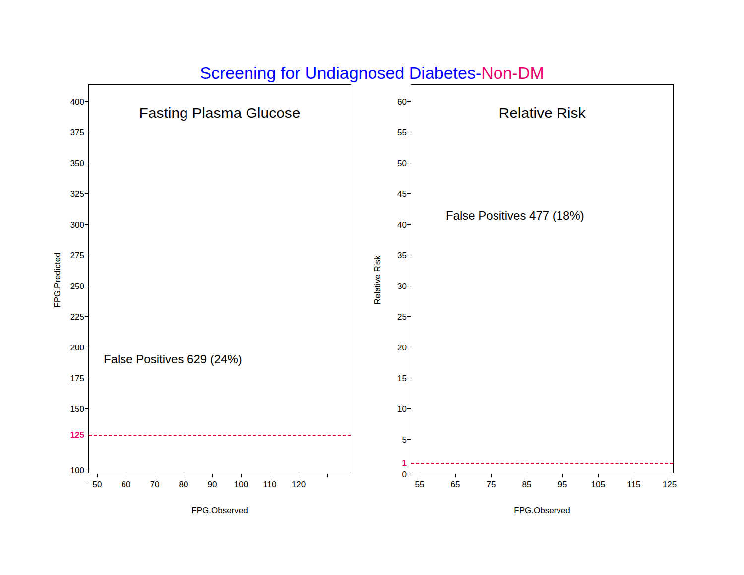Screening for Undiagnosed Diabetes-Non-DM
Fasting Plasma Glucose
False Positives 629 (24%)
400
375
350
325
300
275
250
225
200
175
150
125
100
50
60
70
80
90
100
110
120
FPG.Observed
FPG.Predicted
Relative Risk
False Positives 477 (18%)
60
55
50
45
40
35
30
25
20
15
10
5
1
0
55
65
75
85
95
105
115
125
FPG.Observed
Relative Risk